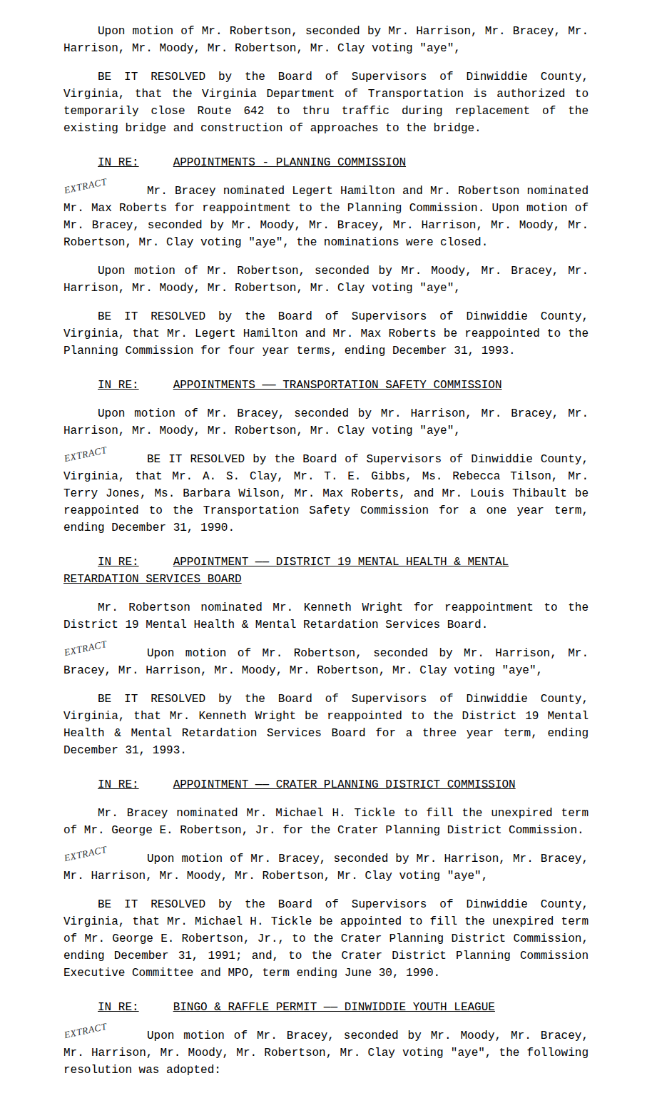Upon motion of Mr. Robertson, seconded by Mr. Harrison, Mr. Bracey, Mr. Harrison, Mr. Moody, Mr. Robertson, Mr. Clay voting "aye",
BE IT RESOLVED by the Board of Supervisors of Dinwiddie County, Virginia, that the Virginia Department of Transportation is authorized to temporarily close Route 642 to thru traffic during replacement of the existing bridge and construction of approaches to the bridge.
IN RE: APPOINTMENTS - PLANNING COMMISSION
EXTRACTMr. Bracey nominated Legert Hamilton and Mr. Robertson nominated Mr. Max Roberts for reappointment to the Planning Commission. Upon motion of Mr. Bracey, seconded by Mr. Moody, Mr. Bracey, Mr. Harrison, Mr. Moody, Mr. Robertson, Mr. Clay voting "aye", the nominations were closed.
Upon motion of Mr. Robertson, seconded by Mr. Moody, Mr. Bracey, Mr. Harrison, Mr. Moody, Mr. Robertson, Mr. Clay voting "aye",
BE IT RESOLVED by the Board of Supervisors of Dinwiddie County, Virginia, that Mr. Legert Hamilton and Mr. Max Roberts be reappointed to the Planning Commission for four year terms, ending December 31, 1993.
IN RE: APPOINTMENTS —— TRANSPORTATION SAFETY COMMISSION
Upon motion of Mr. Bracey, seconded by Mr. Harrison, Mr. Bracey, Mr. Harrison, Mr. Moody, Mr. Robertson, Mr. Clay voting "aye",
EXTRACTBE IT RESOLVED by the Board of Supervisors of Dinwiddie County, Virginia, that Mr. A. S. Clay, Mr. T. E. Gibbs, Ms. Rebecca Tilson, Mr. Terry Jones, Ms. Barbara Wilson, Mr. Max Roberts, and Mr. Louis Thibault be reappointed to the Transportation Safety Commission for a one year term, ending December 31, 1990.
IN RE: APPOINTMENT —— DISTRICT 19 MENTAL HEALTH & MENTAL RETARDATION SERVICES BOARD
Mr. Robertson nominated Mr. Kenneth Wright for reappointment to the District 19 Mental Health & Mental Retardation Services Board.
EXTRACTUpon motion of Mr. Robertson, seconded by Mr. Harrison, Mr. Bracey, Mr. Harrison, Mr. Moody, Mr. Robertson, Mr. Clay voting "aye",
BE IT RESOLVED by the Board of Supervisors of Dinwiddie County, Virginia, that Mr. Kenneth Wright be reappointed to the District 19 Mental Health & Mental Retardation Services Board for a three year term, ending December 31, 1993.
IN RE: APPOINTMENT —— CRATER PLANNING DISTRICT COMMISSION
Mr. Bracey nominated Mr. Michael H. Tickle to fill the unexpired term of Mr. George E. Robertson, Jr. for the Crater Planning District Commission.
EXTRACTUpon motion of Mr. Bracey, seconded by Mr. Harrison, Mr. Bracey, Mr. Harrison, Mr. Moody, Mr. Robertson, Mr. Clay voting "aye",
BE IT RESOLVED by the Board of Supervisors of Dinwiddie County, Virginia, that Mr. Michael H. Tickle be appointed to fill the unexpired term of Mr. George E. Robertson, Jr., to the Crater Planning District Commission, ending December 31, 1991; and, to the Crater District Planning Commission Executive Committee and MPO, term ending June 30, 1990.
IN RE: BINGO & RAFFLE PERMIT —— DINWIDDIE YOUTH LEAGUE
EXTRACTUpon motion of Mr. Bracey, seconded by Mr. Moody, Mr. Bracey, Mr. Harrison, Mr. Moody, Mr. Robertson, Mr. Clay voting "aye", the following resolution was adopted: